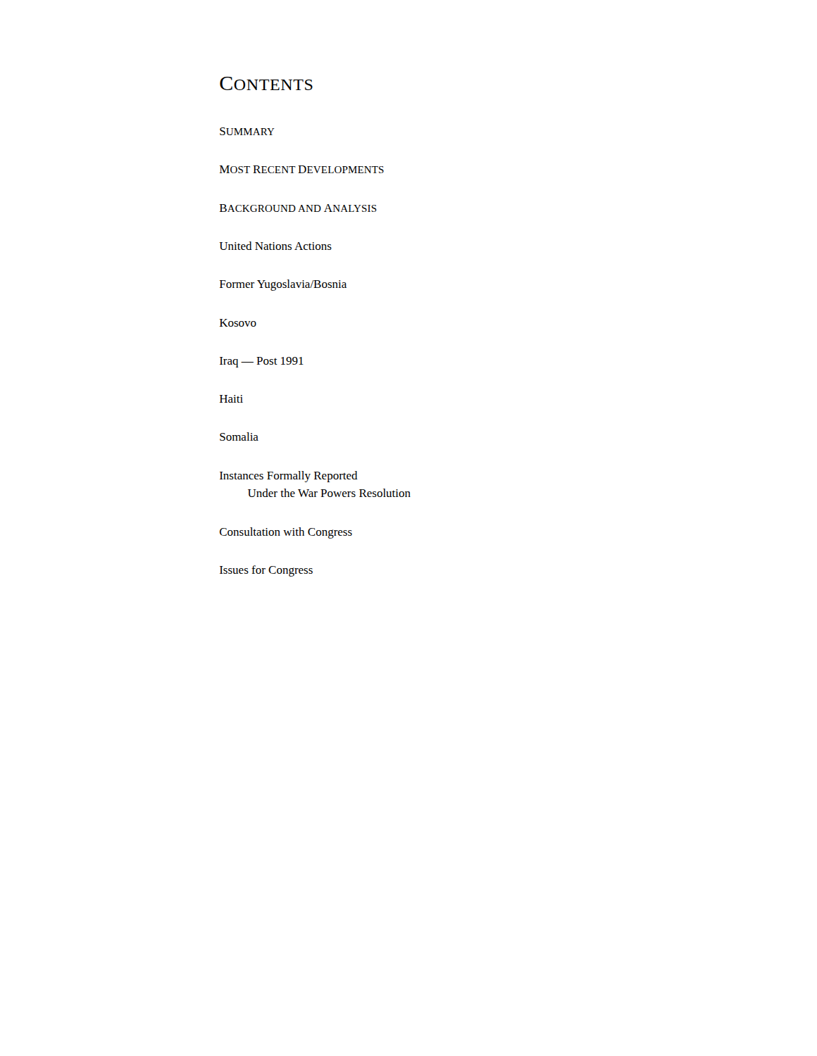CONTENTS
SUMMARY
MOST RECENT DEVELOPMENTS
BACKGROUND AND ANALYSIS
United Nations Actions
Former Yugoslavia/Bosnia
Kosovo
Iraq — Post 1991
Haiti
Somalia
Instances Formally ReportedUnder the War Powers Resolution
Consultation with Congress
Issues for Congress